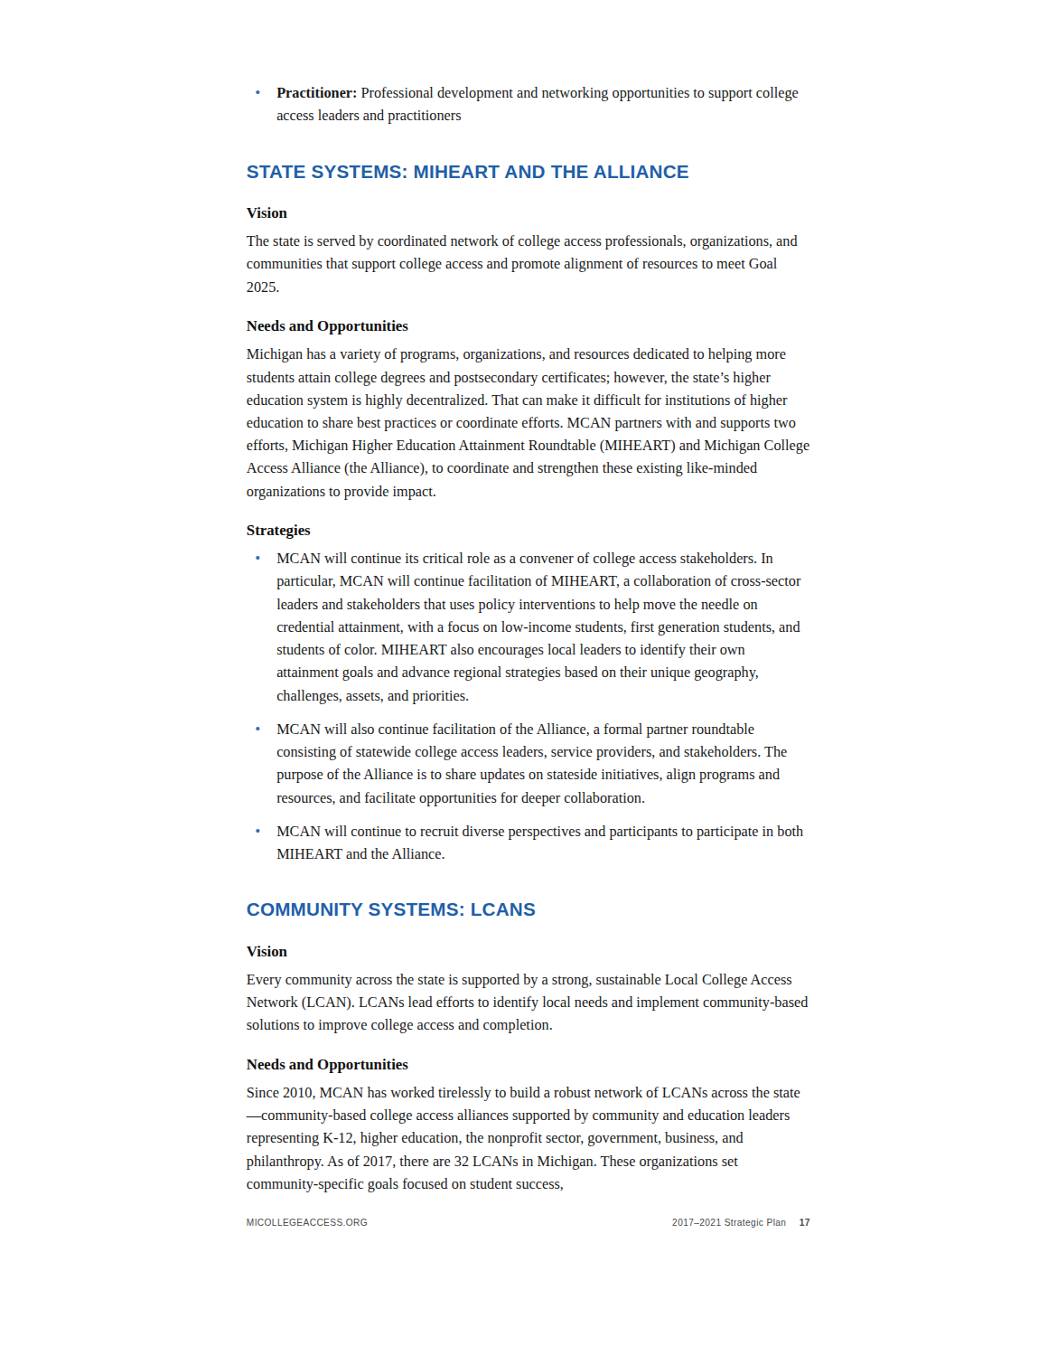Practitioner: Professional development and networking opportunities to support college access leaders and practitioners
State Systems: MIHEART and the Alliance
Vision
The state is served by coordinated network of college access professionals, organizations, and communities that support college access and promote alignment of resources to meet Goal 2025.
Needs and Opportunities
Michigan has a variety of programs, organizations, and resources dedicated to helping more students attain college degrees and postsecondary certificates; however, the state’s higher education system is highly decentralized. That can make it difficult for institutions of higher education to share best practices or coordinate efforts. MCAN partners with and supports two efforts, Michigan Higher Education Attainment Roundtable (MIHEART) and Michigan College Access Alliance (the Alliance), to coordinate and strengthen these existing like-minded organizations to provide impact.
Strategies
MCAN will continue its critical role as a convener of college access stakeholders. In particular, MCAN will continue facilitation of MIHEART, a collaboration of cross-sector leaders and stakeholders that uses policy interventions to help move the needle on credential attainment, with a focus on low-income students, first generation students, and students of color. MIHEART also encourages local leaders to identify their own attainment goals and advance regional strategies based on their unique geography, challenges, assets, and priorities.
MCAN will also continue facilitation of the Alliance, a formal partner roundtable consisting of statewide college access leaders, service providers, and stakeholders. The purpose of the Alliance is to share updates on stateside initiatives, align programs and resources, and facilitate opportunities for deeper collaboration.
MCAN will continue to recruit diverse perspectives and participants to participate in both MIHEART and the Alliance.
Community Systems: LCANs
Vision
Every community across the state is supported by a strong, sustainable Local College Access Network (LCAN). LCANs lead efforts to identify local needs and implement community-based solutions to improve college access and completion.
Needs and Opportunities
Since 2010, MCAN has worked tirelessly to build a robust network of LCANs across the state—community-based college access alliances supported by community and education leaders representing K-12, higher education, the nonprofit sector, government, business, and philanthropy. As of 2017, there are 32 LCANs in Michigan. These organizations set community-specific goals focused on student success,
MICOLLEGEACCESS.ORG
2017–2021 Strategic Plan 17